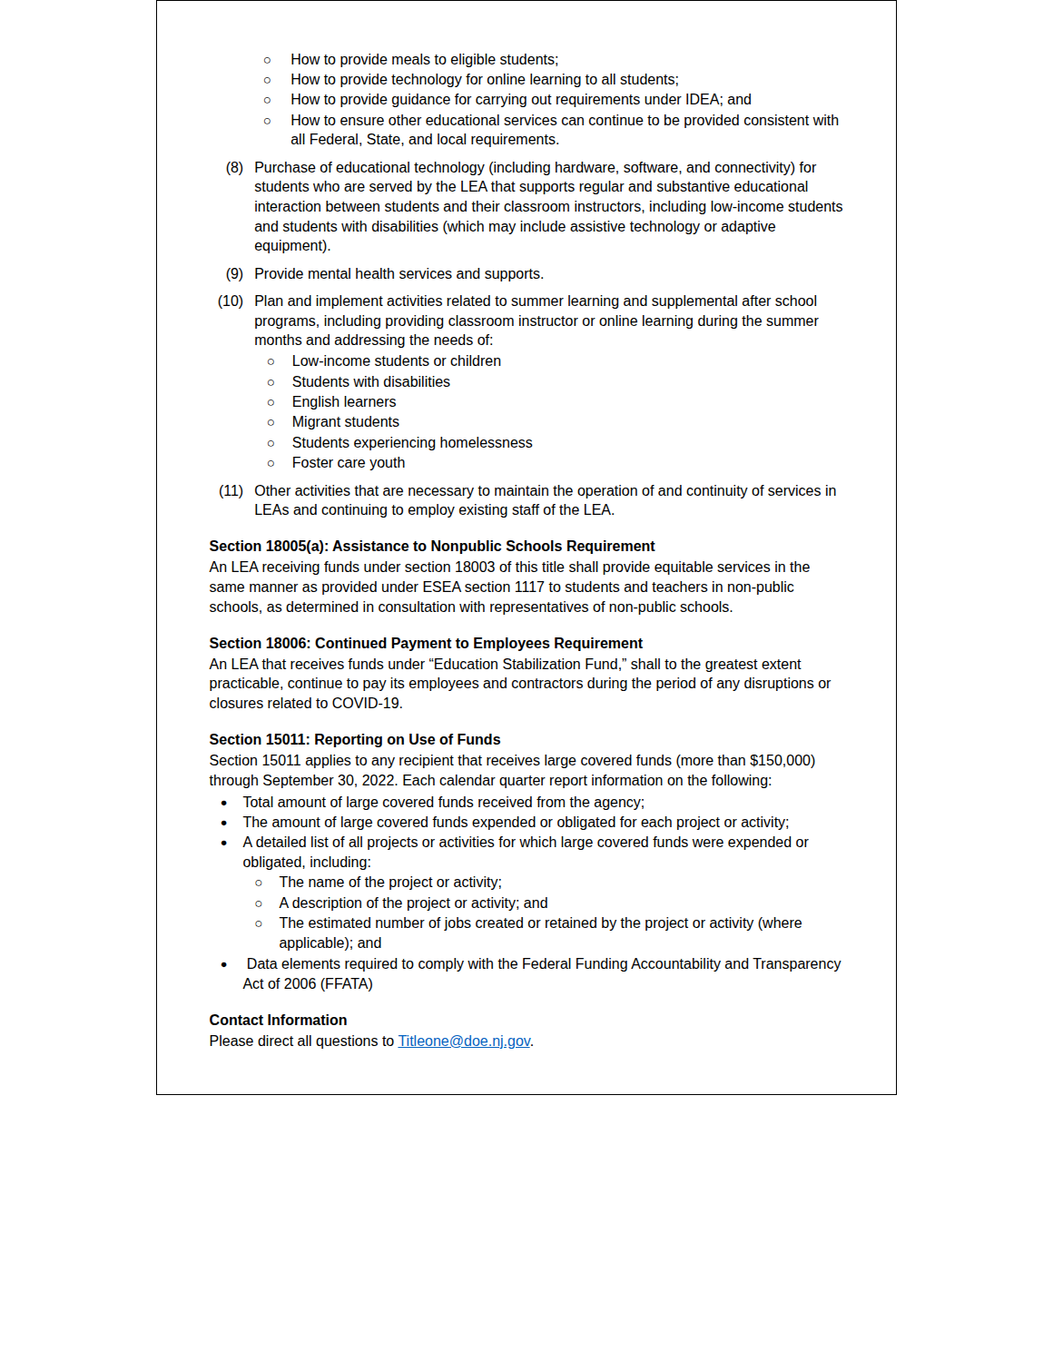How to provide meals to eligible students;
How to provide technology for online learning to all students;
How to provide guidance for carrying out requirements under IDEA; and
How to ensure other educational services can continue to be provided consistent with all Federal, State, and local requirements.
(8) Purchase of educational technology (including hardware, software, and connectivity) for students who are served by the LEA that supports regular and substantive educational interaction between students and their classroom instructors, including low-income students and students with disabilities (which may include assistive technology or adaptive equipment).
(9) Provide mental health services and supports.
(10) Plan and implement activities related to summer learning and supplemental after school programs, including providing classroom instructor or online learning during the summer months and addressing the needs of:
Low-income students or children
Students with disabilities
English learners
Migrant students
Students experiencing homelessness
Foster care youth
(11) Other activities that are necessary to maintain the operation of and continuity of services in LEAs and continuing to employ existing staff of the LEA.
Section 18005(a): Assistance to Nonpublic Schools Requirement
An LEA receiving funds under section 18003 of this title shall provide equitable services in the same manner as provided under ESEA section 1117 to students and teachers in non-public schools, as determined in consultation with representatives of non-public schools.
Section 18006: Continued Payment to Employees Requirement
An LEA that receives funds under “Education Stabilization Fund,” shall to the greatest extent practicable, continue to pay its employees and contractors during the period of any disruptions or closures related to COVID-19.
Section 15011: Reporting on Use of Funds
Section 15011 applies to any recipient that receives large covered funds (more than $150,000) through September 30, 2022. Each calendar quarter report information on the following:
Total amount of large covered funds received from the agency;
The amount of large covered funds expended or obligated for each project or activity;
A detailed list of all projects or activities for which large covered funds were expended or obligated, including:
The name of the project or activity;
A description of the project or activity; and
The estimated number of jobs created or retained by the project or activity (where applicable); and
Data elements required to comply with the Federal Funding Accountability and Transparency Act of 2006 (FFATA)
Contact Information
Please direct all questions to Titleone@doe.nj.gov.